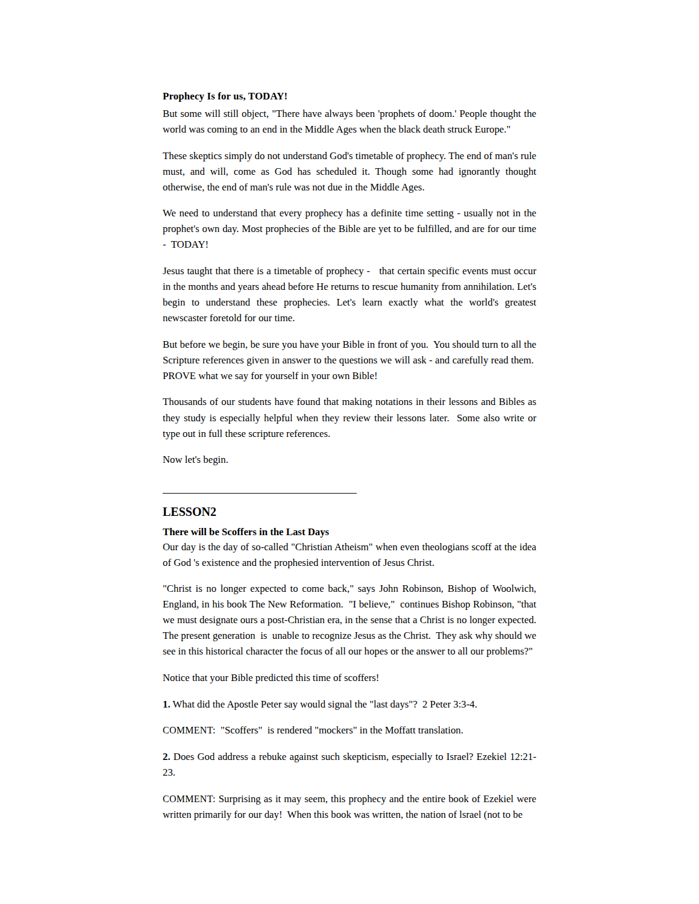Prophecy Is for us, TODAY!
But some will still object, "There have always been 'prophets of doom.' People thought the world was coming to an end in the Middle Ages when the black death struck Europe."
These skeptics simply do not understand God's timetable of prophecy. The end of man's rule must, and will, come as God has scheduled it. Though some had ignorantly thought otherwise, the end of man's rule was not due in the Middle Ages.
We need to understand that every prophecy has a definite time setting - usually not in the prophet's own day. Most prophecies of the Bible are yet to be fulfilled, and are for our time - TODAY!
Jesus taught that there is a timetable of prophecy - that certain specific events must occur in the months and years ahead before He returns to rescue humanity from annihilation. Let's begin to understand these prophecies. Let's learn exactly what the world's greatest newscaster foretold for our time.
But before we begin, be sure you have your Bible in front of you. You should turn to all the Scripture references given in answer to the questions we will ask - and carefully read them. PROVE what we say for yourself in your own Bible!
Thousands of our students have found that making notations in their lessons and Bibles as they study is especially helpful when they review their lessons later. Some also write or type out in full these scripture references.
Now let's begin.
LESSON2
There will be Scoffers in the Last Days
Our day is the day of so-called "Christian Atheism" when even theologians scoff at the idea of God 's existence and the prophesied intervention of Jesus Christ.
"Christ is no longer expected to come back," says John Robinson, Bishop of Woolwich, England, in his book The New Reformation. "I believe," continues Bishop Robinson, "that we must designate ours a post-Christian era, in the sense that a Christ is no longer expected. The present generation is unable to recognize Jesus as the Christ. They ask why should we see in this historical character the focus of all our hopes or the answer to all our problems?"
Notice that your Bible predicted this time of scoffers!
1. What did the Apostle Peter say would signal the "last days"? 2 Peter 3:3-4.
COMMENT: "Scoffers" is rendered "mockers" in the Moffatt translation.
2. Does God address a rebuke against such skepticism, especially to Israel? Ezekiel 12:21-23.
COMMENT: Surprising as it may seem, this prophecy and the entire book of Ezekiel were written primarily for our day! When this book was written, the nation of lsrael (not to be